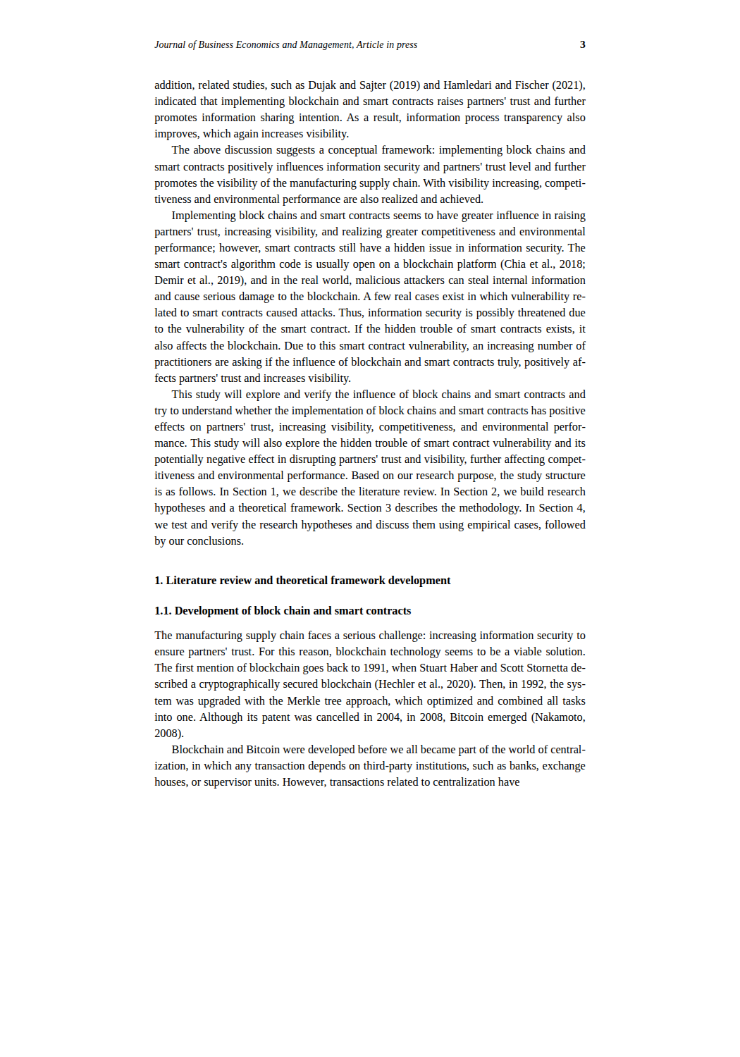Journal of Business Economics and Management, Article in press 3
addition, related studies, such as Dujak and Sajter (2019) and Hamledari and Fischer (2021), indicated that implementing blockchain and smart contracts raises partners' trust and further promotes information sharing intention. As a result, information process transparency also improves, which again increases visibility.
The above discussion suggests a conceptual framework: implementing block chains and smart contracts positively influences information security and partners' trust level and further promotes the visibility of the manufacturing supply chain. With visibility increasing, competitiveness and environmental performance are also realized and achieved.
Implementing block chains and smart contracts seems to have greater influence in raising partners' trust, increasing visibility, and realizing greater competitiveness and environmental performance; however, smart contracts still have a hidden issue in information security. The smart contract's algorithm code is usually open on a blockchain platform (Chia et al., 2018; Demir et al., 2019), and in the real world, malicious attackers can steal internal information and cause serious damage to the blockchain. A few real cases exist in which vulnerability related to smart contracts caused attacks. Thus, information security is possibly threatened due to the vulnerability of the smart contract. If the hidden trouble of smart contracts exists, it also affects the blockchain. Due to this smart contract vulnerability, an increasing number of practitioners are asking if the influence of blockchain and smart contracts truly, positively affects partners' trust and increases visibility.
This study will explore and verify the influence of block chains and smart contracts and try to understand whether the implementation of block chains and smart contracts has positive effects on partners' trust, increasing visibility, competitiveness, and environmental performance. This study will also explore the hidden trouble of smart contract vulnerability and its potentially negative effect in disrupting partners' trust and visibility, further affecting competitiveness and environmental performance. Based on our research purpose, the study structure is as follows. In Section 1, we describe the literature review. In Section 2, we build research hypotheses and a theoretical framework. Section 3 describes the methodology. In Section 4, we test and verify the research hypotheses and discuss them using empirical cases, followed by our conclusions.
1. Literature review and theoretical framework development
1.1. Development of block chain and smart contracts
The manufacturing supply chain faces a serious challenge: increasing information security to ensure partners' trust. For this reason, blockchain technology seems to be a viable solution. The first mention of blockchain goes back to 1991, when Stuart Haber and Scott Stornetta described a cryptographically secured blockchain (Hechler et al., 2020). Then, in 1992, the system was upgraded with the Merkle tree approach, which optimized and combined all tasks into one. Although its patent was cancelled in 2004, in 2008, Bitcoin emerged (Nakamoto, 2008).
Blockchain and Bitcoin were developed before we all became part of the world of centralization, in which any transaction depends on third-party institutions, such as banks, exchange houses, or supervisor units. However, transactions related to centralization have